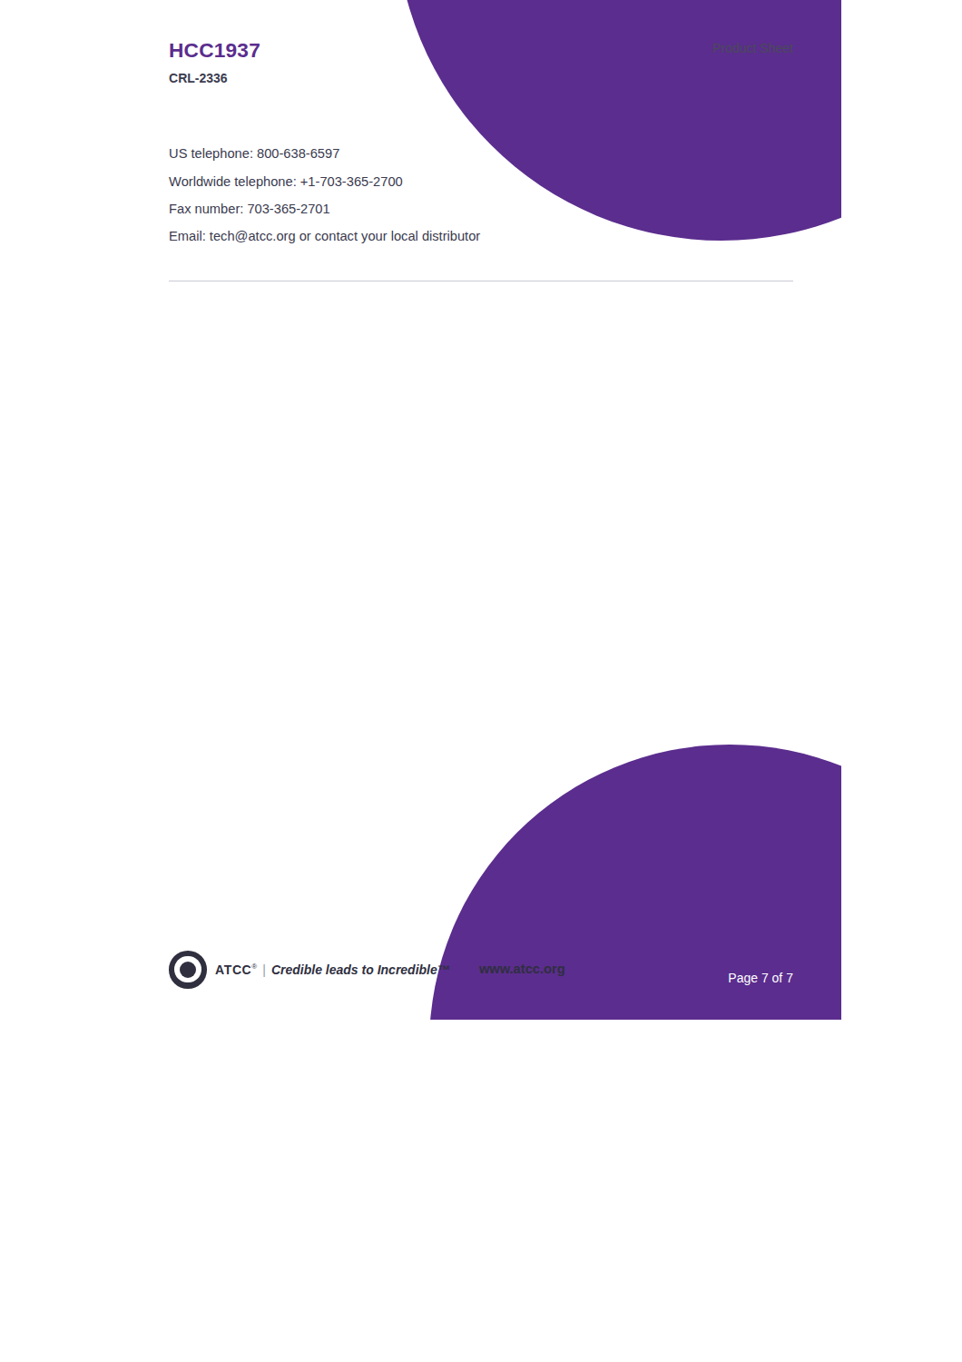HCC1937
CRL-2336
Product Sheet
US telephone: 800-638-6597
Worldwide telephone: +1-703-365-2700
Fax number: 703-365-2701
Email: tech@atcc.org or contact your local distributor
ATCC®|Credible leads to Incredible™
www.atcc.org
Page 7 of 7